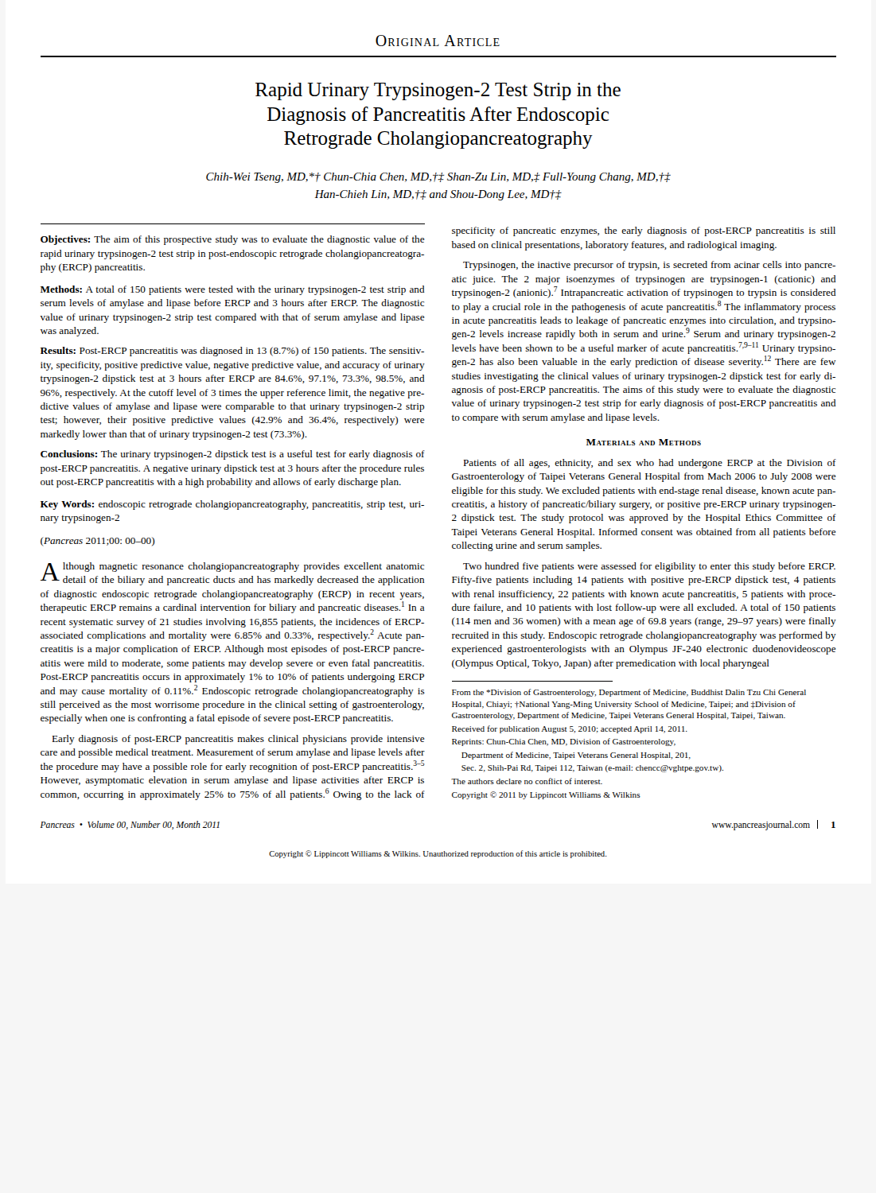Original Article
Rapid Urinary Trypsinogen-2 Test Strip in the
Diagnosis of Pancreatitis After Endoscopic
Retrograde Cholangiopancreatography
Chih-Wei Tseng, MD,*† Chun-Chia Chen, MD,†‡ Shan-Zu Lin, MD,‡ Full-Young Chang, MD,†‡
Han-Chieh Lin, MD,†‡ and Shou-Dong Lee, MD†‡
Objectives: The aim of this prospective study was to evaluate the diagnostic value of the rapid urinary trypsinogen-2 test strip in post-endoscopic retrograde cholangiopancreatography (ERCP) pancreatitis.
Methods: A total of 150 patients were tested with the urinary trypsinogen-2 test strip and serum levels of amylase and lipase before ERCP and 3 hours after ERCP. The diagnostic value of urinary trypsinogen-2 strip test compared with that of serum amylase and lipase was analyzed.
Results: Post-ERCP pancreatitis was diagnosed in 13 (8.7%) of 150 patients. The sensitivity, specificity, positive predictive value, negative predictive value, and accuracy of urinary trypsinogen-2 dipstick test at 3 hours after ERCP are 84.6%, 97.1%, 73.3%, 98.5%, and 96%, respectively. At the cutoff level of 3 times the upper reference limit, the negative predictive values of amylase and lipase were comparable to that urinary trypsinogen-2 strip test; however, their positive predictive values (42.9% and 36.4%, respectively) were markedly lower than that of urinary trypsinogen-2 test (73.3%).
Conclusions: The urinary trypsinogen-2 dipstick test is a useful test for early diagnosis of post-ERCP pancreatitis. A negative urinary dipstick test at 3 hours after the procedure rules out post-ERCP pancreatitis with a high probability and allows of early discharge plan.
Key Words: endoscopic retrograde cholangiopancreatography, pancreatitis, strip test, urinary trypsinogen-2
(Pancreas 2011;00: 00–00)
Although magnetic resonance cholangiopancreatography provides excellent anatomic detail of the biliary and pancreatic ducts and has markedly decreased the application of diagnostic endoscopic retrograde cholangiopancreatography (ERCP) in recent years, therapeutic ERCP remains a cardinal intervention for biliary and pancreatic diseases.1 In a recent systematic survey of 21 studies involving 16,855 patients, the incidences of ERCP-associated complications and mortality were 6.85% and 0.33%, respectively.2 Acute pancreatitis is a major complication of ERCP. Although most episodes of post-ERCP pancreatitis were mild to moderate, some patients may develop severe or even fatal pancreatitis. Post-ERCP pancreatitis occurs in approximately 1% to 10% of patients undergoing ERCP and may cause mortality of 0.11%.2 Endoscopic retrograde cholangiopancreatography is still perceived as the most worrisome procedure in the clinical setting of gastroenterology, especially when one is confronting a fatal episode of severe post-ERCP pancreatitis.
Early diagnosis of post-ERCP pancreatitis makes clinical physicians provide intensive care and possible medical treatment. Measurement of serum amylase and lipase levels after the procedure may have a possible role for early recognition of post-ERCP pancreatitis.3–5 However, asymptomatic elevation in serum amylase and lipase activities after ERCP is common, occurring in approximately 25% to 75% of all patients.6 Owing to the lack of specificity of pancreatic enzymes, the early diagnosis of post-ERCP pancreatitis is still based on clinical presentations, laboratory features, and radiological imaging.
Trypsinogen, the inactive precursor of trypsin, is secreted from acinar cells into pancreatic juice. The 2 major isoenzymes of trypsinogen are trypsinogen-1 (cationic) and trypsinogen-2 (anionic).7 Intrapancreatic activation of trypsinogen to trypsin is considered to play a crucial role in the pathogenesis of acute pancreatitis.8 The inflammatory process in acute pancreatitis leads to leakage of pancreatic enzymes into circulation, and trypsinogen-2 levels increase rapidly both in serum and urine.9 Serum and urinary trypsinogen-2 levels have been shown to be a useful marker of acute pancreatitis.7,9–11 Urinary trypsinogen-2 has also been valuable in the early prediction of disease severity.12 There are few studies investigating the clinical values of urinary trypsinogen-2 dipstick test for early diagnosis of post-ERCP pancreatitis. The aims of this study were to evaluate the diagnostic value of urinary trypsinogen-2 test strip for early diagnosis of post-ERCP pancreatitis and to compare with serum amylase and lipase levels.
Materials and Methods
Patients of all ages, ethnicity, and sex who had undergone ERCP at the Division of Gastroenterology of Taipei Veterans General Hospital from Mach 2006 to July 2008 were eligible for this study. We excluded patients with end-stage renal disease, known acute pancreatitis, a history of pancreatic/biliary surgery, or positive pre-ERCP urinary trypsinogen-2 dipstick test. The study protocol was approved by the Hospital Ethics Committee of Taipei Veterans General Hospital. Informed consent was obtained from all patients before collecting urine and serum samples.
Two hundred five patients were assessed for eligibility to enter this study before ERCP. Fifty-five patients including 14 patients with positive pre-ERCP dipstick test, 4 patients with renal insufficiency, 22 patients with known acute pancreatitis, 5 patients with procedure failure, and 10 patients with lost follow-up were all excluded. A total of 150 patients (114 men and 36 women) with a mean age of 69.8 years (range, 29–97 years) were finally recruited in this study. Endoscopic retrograde cholangiopancreatography was performed by experienced gastroenterologists with an Olympus JF-240 electronic duodenovideoscope (Olympus Optical, Tokyo, Japan) after premedication with local pharyngeal
From the *Division of Gastroenterology, Department of Medicine, Buddhist Dalin Tzu Chi General Hospital, Chiayi; †National Yang-Ming University School of Medicine, Taipei; and ‡Division of Gastroenterology, Department of Medicine, Taipei Veterans General Hospital, Taipei, Taiwan.
Received for publication August 5, 2010; accepted April 14, 2011.
Reprints: Chun-Chia Chen, MD, Division of Gastroenterology,
Department of Medicine, Taipei Veterans General Hospital, 201,
Sec. 2, Shih-Pai Rd, Taipei 112, Taiwan (e-mail: chencc@vghtpe.gov.tw).
The authors declare no conflict of interest.
Copyright © 2011 by Lippincott Williams & Wilkins
Pancreas • Volume 00, Number 00, Month 2011
www.pancreasjournal.com 1
Copyright © Lippincott Williams & Wilkins. Unauthorized reproduction of this article is prohibited.